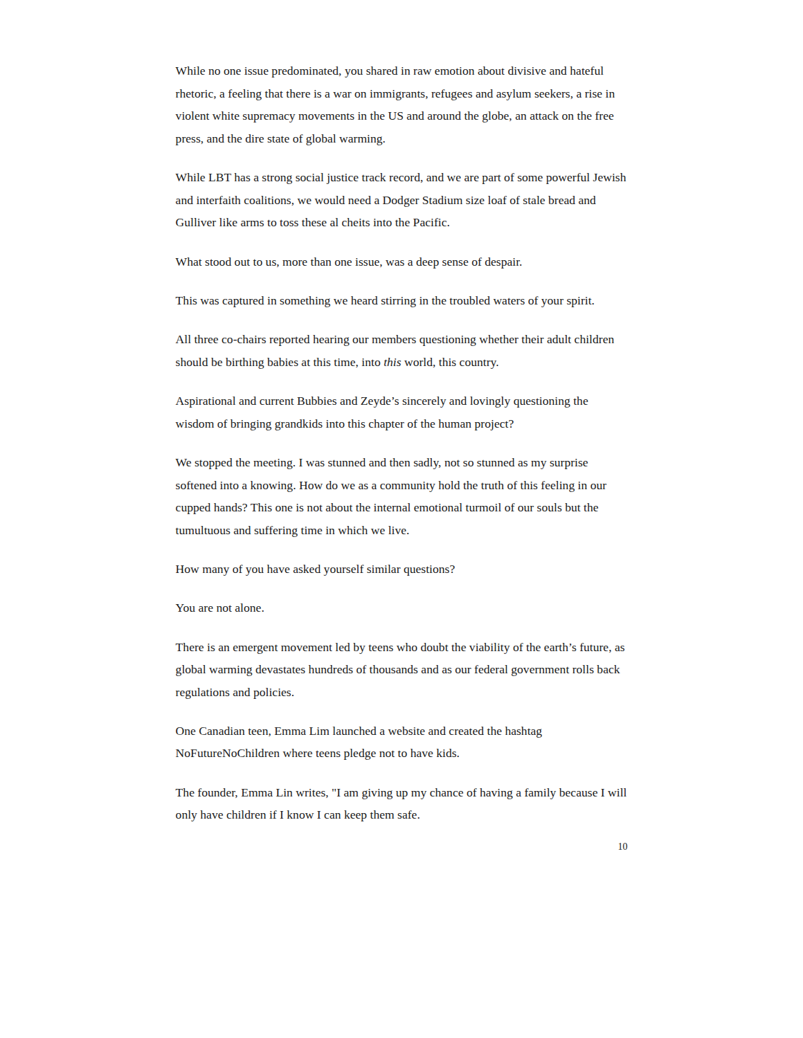While no one issue predominated, you shared in raw emotion about divisive and hateful rhetoric, a feeling that there is a war on immigrants, refugees and asylum seekers, a rise in violent white supremacy movements in the US and around the globe, an attack on the free press, and the dire state of global warming.
While LBT has a strong social justice track record, and we are part of some powerful Jewish and interfaith coalitions, we would need a Dodger Stadium size loaf of stale bread and Gulliver like arms to toss these al cheits into the Pacific.
What stood out to us, more than one issue, was a deep sense of despair.
This was captured in something we heard stirring in the troubled waters of your spirit.
All three co-chairs reported hearing our members questioning whether their adult children should be birthing babies at this time, into this world, this country.
Aspirational and current Bubbies and Zeyde’s sincerely and lovingly questioning the wisdom of bringing grandkids into this chapter of the human project?
We stopped the meeting. I was stunned and then sadly, not so stunned as my surprise softened into a knowing. How do we as a community hold the truth of this feeling in our cupped hands? This one is not about the internal emotional turmoil of our souls but the tumultuous and suffering time in which we live.
How many of you have asked yourself similar questions?
You are not alone.
There is an emergent movement led by teens who doubt the viability of the earth’s future, as global warming devastates hundreds of thousands and as our federal government rolls back regulations and policies.
One Canadian teen, Emma Lim launched a website and created the hashtag NoFutureNoChildren where teens pledge not to have kids.
The founder, Emma Lin writes, "I am giving up my chance of having a family because I will only have children if I know I can keep them safe.
10